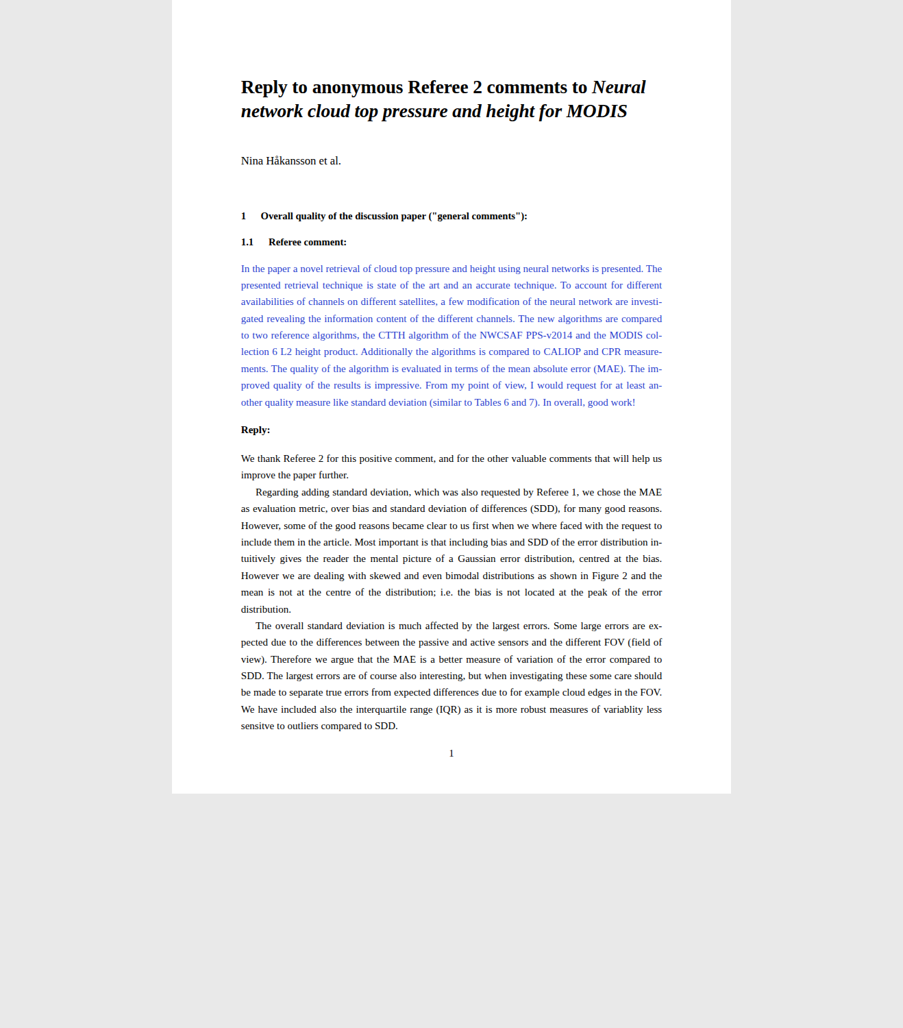Reply to anonymous Referee 2 comments to Neural network cloud top pressure and height for MODIS
Nina Håkansson et al.
1 Overall quality of the discussion paper ("general comments"):
1.1 Referee comment:
In the paper a novel retrieval of cloud top pressure and height using neural networks is presented. The presented retrieval technique is state of the art and an accurate technique. To account for different availabilities of channels on different satellites, a few modification of the neural network are investigated revealing the information content of the different channels. The new algorithms are compared to two reference algorithms, the CTTH algorithm of the NWCSAF PPS-v2014 and the MODIS collection 6 L2 height product. Additionally the algorithms is compared to CALIOP and CPR measurements. The quality of the algorithm is evaluated in terms of the mean absolute error (MAE). The improved quality of the results is impressive. From my point of view, I would request for at least another quality measure like standard deviation (similar to Tables 6 and 7). In overall, good work!
Reply:
We thank Referee 2 for this positive comment, and for the other valuable comments that will help us improve the paper further.
Regarding adding standard deviation, which was also requested by Referee 1, we chose the MAE as evaluation metric, over bias and standard deviation of differences (SDD), for many good reasons. However, some of the good reasons became clear to us first when we where faced with the request to include them in the article. Most important is that including bias and SDD of the error distribution intuitively gives the reader the mental picture of a Gaussian error distribution, centred at the bias. However we are dealing with skewed and even bimodal distributions as shown in Figure 2 and the mean is not at the centre of the distribution; i.e. the bias is not located at the peak of the error distribution.
The overall standard deviation is much affected by the largest errors. Some large errors are expected due to the differences between the passive and active sensors and the different FOV (field of view). Therefore we argue that the MAE is a better measure of variation of the error compared to SDD. The largest errors are of course also interesting, but when investigating these some care should be made to separate true errors from expected differences due to for example cloud edges in the FOV. We have included also the interquartile range (IQR) as it is more robust measures of variablity less sensitve to outliers compared to SDD.
1